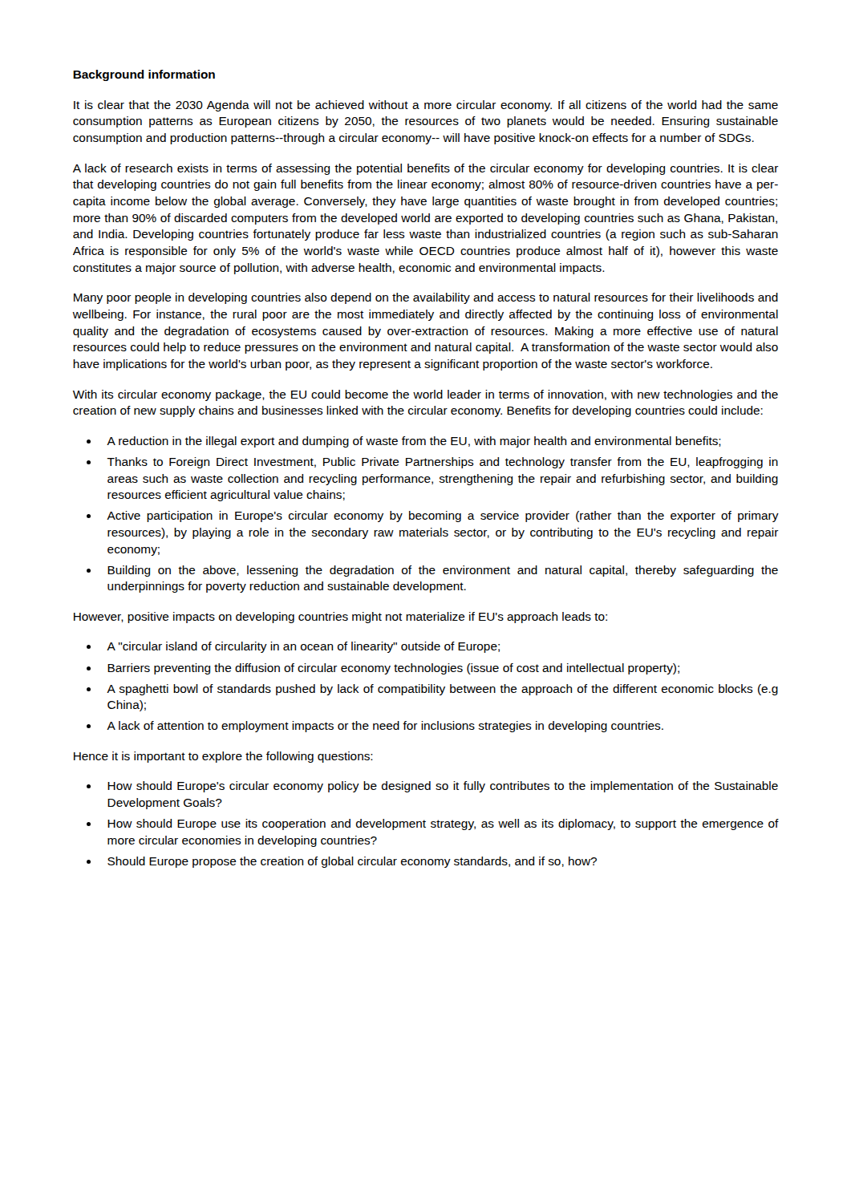Background information
It is clear that the 2030 Agenda will not be achieved without a more circular economy. If all citizens of the world had the same consumption patterns as European citizens by 2050, the resources of two planets would be needed. Ensuring sustainable consumption and production patterns--through a circular economy-- will have positive knock-on effects for a number of SDGs.
A lack of research exists in terms of assessing the potential benefits of the circular economy for developing countries. It is clear that developing countries do not gain full benefits from the linear economy; almost 80% of resource-driven countries have a per-capita income below the global average. Conversely, they have large quantities of waste brought in from developed countries; more than 90% of discarded computers from the developed world are exported to developing countries such as Ghana, Pakistan, and India. Developing countries fortunately produce far less waste than industrialized countries (a region such as sub-Saharan Africa is responsible for only 5% of the world's waste while OECD countries produce almost half of it), however this waste constitutes a major source of pollution, with adverse health, economic and environmental impacts.
Many poor people in developing countries also depend on the availability and access to natural resources for their livelihoods and wellbeing. For instance, the rural poor are the most immediately and directly affected by the continuing loss of environmental quality and the degradation of ecosystems caused by over-extraction of resources. Making a more effective use of natural resources could help to reduce pressures on the environment and natural capital. A transformation of the waste sector would also have implications for the world's urban poor, as they represent a significant proportion of the waste sector's workforce.
With its circular economy package, the EU could become the world leader in terms of innovation, with new technologies and the creation of new supply chains and businesses linked with the circular economy. Benefits for developing countries could include:
A reduction in the illegal export and dumping of waste from the EU, with major health and environmental benefits;
Thanks to Foreign Direct Investment, Public Private Partnerships and technology transfer from the EU, leapfrogging in areas such as waste collection and recycling performance, strengthening the repair and refurbishing sector, and building resources efficient agricultural value chains;
Active participation in Europe's circular economy by becoming a service provider (rather than the exporter of primary resources), by playing a role in the secondary raw materials sector, or by contributing to the EU's recycling and repair economy;
Building on the above, lessening the degradation of the environment and natural capital, thereby safeguarding the underpinnings for poverty reduction and sustainable development.
However, positive impacts on developing countries might not materialize if EU's approach leads to:
A "circular island of circularity in an ocean of linearity" outside of Europe;
Barriers preventing the diffusion of circular economy technologies (issue of cost and intellectual property);
A spaghetti bowl of standards pushed by lack of compatibility between the approach of the different economic blocks (e.g China);
A lack of attention to employment impacts or the need for inclusions strategies in developing countries.
Hence it is important to explore the following questions:
How should Europe's circular economy policy be designed so it fully contributes to the implementation of the Sustainable Development Goals?
How should Europe use its cooperation and development strategy, as well as its diplomacy, to support the emergence of more circular economies in developing countries?
Should Europe propose the creation of global circular economy standards, and if so, how?